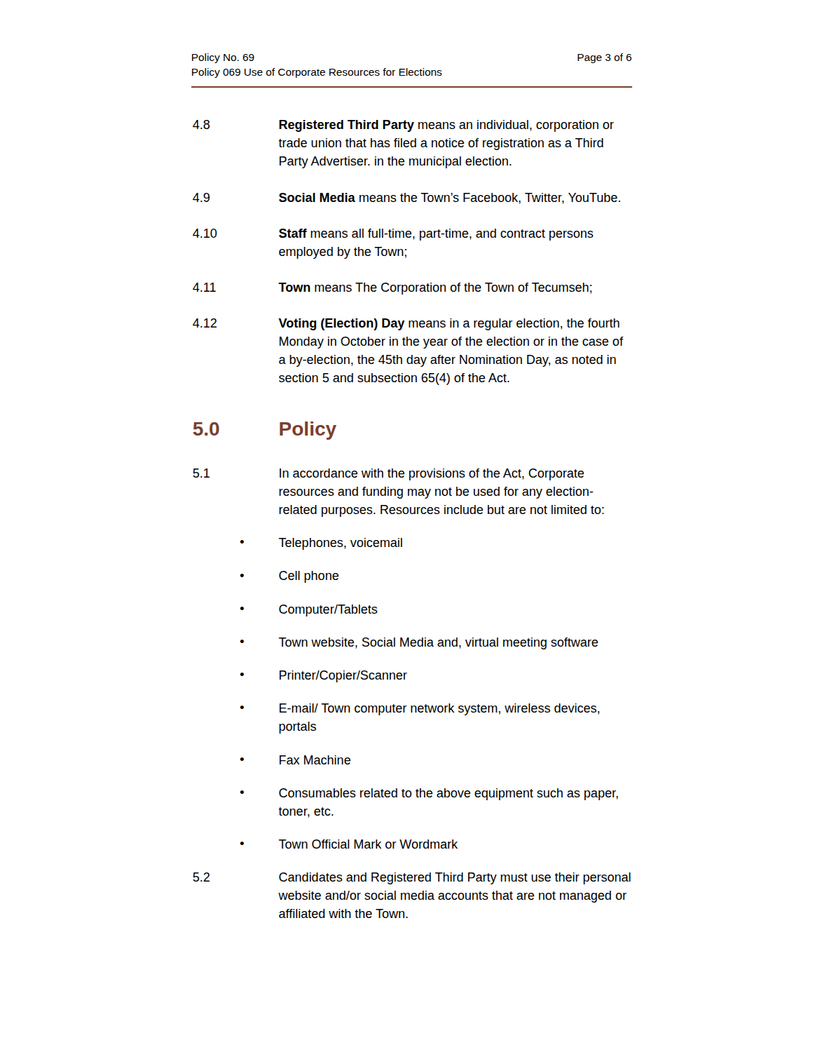Policy No. 69
Page 3 of 6
Policy 069 Use of Corporate Resources for Elections
4.8
Registered Third Party means an individual, corporation or trade union that has filed a notice of registration as a Third Party Advertiser. in the municipal election.
4.9
Social Media means the Town’s Facebook, Twitter, YouTube.
4.10
Staff means all full-time, part-time, and contract persons employed by the Town;
4.11
Town means The Corporation of the Town of Tecumseh;
4.12
Voting (Election) Day means in a regular election, the fourth Monday in October in the year of the election or in the case of a by-election, the 45th day after Nomination Day, as noted in section 5 and subsection 65(4) of the Act.
5.0
Policy
5.1
In accordance with the provisions of the Act, Corporate resources and funding may not be used for any election-related purposes. Resources include but are not limited to:
Telephones, voicemail
Cell phone
Computer/Tablets
Town website, Social Media and, virtual meeting software
Printer/Copier/Scanner
E-mail/ Town computer network system, wireless devices, portals
Fax Machine
Consumables related to the above equipment such as paper, toner, etc.
Town Official Mark or Wordmark
5.2
Candidates and Registered Third Party must use their personal website and/or social media accounts that are not managed or affiliated with the Town.